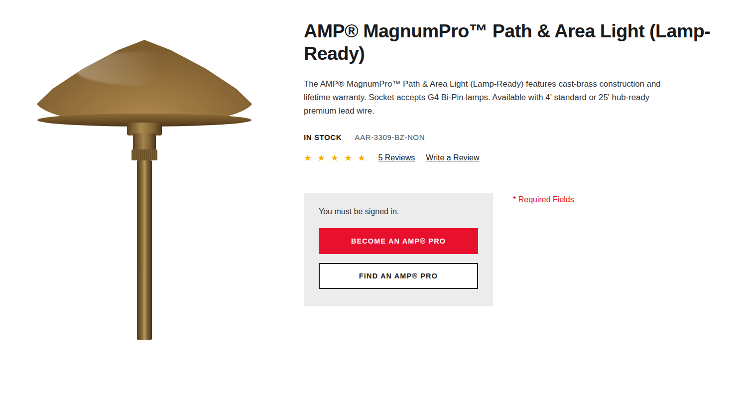AMP® MagnumPro™ Path & Area Light (Lamp-Ready)
The AMP® MagnumPro™ Path & Area Light (Lamp-Ready) features cast-brass construction and lifetime warranty. Socket accepts G4 Bi-Pin lamps. Available with 4' standard or 25' hub-ready premium lead wire.
IN STOCK AAR-3309-BZ-NON
★ ★ ★ ★ ★ 5 Reviews Write a Review
You must be signed in.
Become an AMP® Pro Find an AMP® Pro
* Required Fields